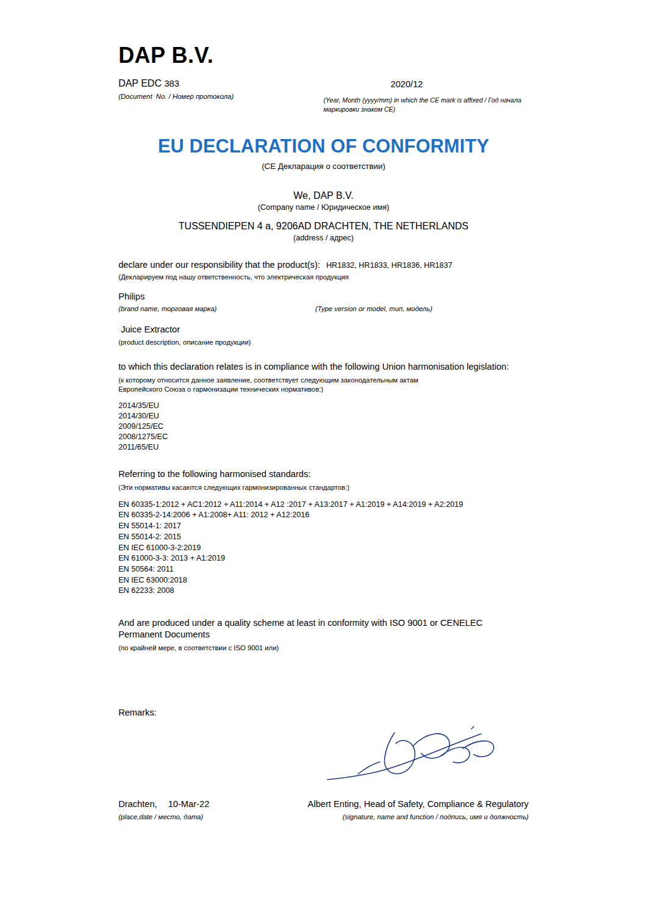DAP B.V.
DAP EDC 383
(Document No. / Номер протокола)
2020/12
(Year, Month (yyyy/mm) in which the CE mark is affixed / Год начала маркировки знаком CE)
EU DECLARATION OF CONFORMITY
(CE Декларация о соответствии)
We, DAP B.V.
(Company name / Юридическое имя)
TUSSENDIEPEN 4 a, 9206AD DRACHTEN, THE NETHERLANDS
(address / адрес)
declare under our responsibility that the product(s): HR1832, HR1833, HR1836, HR1837
(Декларируем под нашу ответственность, что электрическая продукция
Philips
(brand name, торговая марка)
(Type version or model, тип, модель)
Juice Extractor
(product description, описание продукции)
to which this declaration relates is in compliance with the following Union harmonisation legislation:
(к которому относится данное заявление, соответствует следующим законодательным актам
Европейского Союза о гармонизации технических нормативов:)
2014/35/EU
2014/30/EU
2009/125/EC
2008/1275/EC
2011/65/EU
Referring to the following harmonised standards:
(Эти нормативы касаются следующих гармонизированных стандартов:)
EN 60335-1:2012 + AC1:2012 + A11:2014 + A12 :2017 + A13:2017 + A1:2019 + A14:2019 + A2:2019
EN 60335-2-14:2006 + A1:2008+ A11: 2012 + A12:2016
EN 55014-1: 2017
EN 55014-2: 2015
EN IEC 61000-3-2:2019
EN 61000-3-3: 2013 + A1:2019
EN 50564: 2011
EN IEC 63000:2018
EN 62233: 2008
And are produced under a quality scheme at least in conformity with ISO 9001 or CENELEC Permanent Documents
(по крайней мере, в соответствии с ISO 9001 или)
Remarks:
Drachten,10-Mar-22
(place,date / место, дата)
Albert Enting, Head of Safety, Compliance & Regulatory
(signature, name and function / подпись, имя и должность)